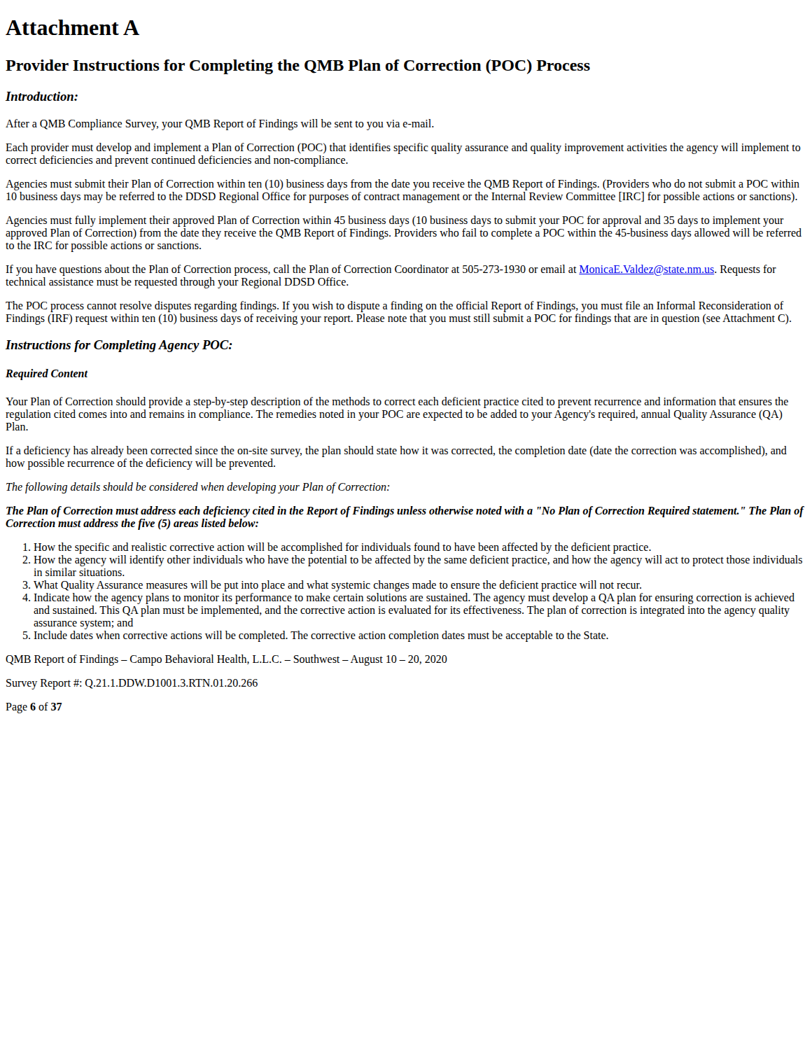Attachment A
Provider Instructions for Completing the QMB Plan of Correction (POC) Process
Introduction:
After a QMB Compliance Survey, your QMB Report of Findings will be sent to you via e-mail.
Each provider must develop and implement a Plan of Correction (POC) that identifies specific quality assurance and quality improvement activities the agency will implement to correct deficiencies and prevent continued deficiencies and non-compliance.
Agencies must submit their Plan of Correction within ten (10) business days from the date you receive the QMB Report of Findings. (Providers who do not submit a POC within 10 business days may be referred to the DDSD Regional Office for purposes of contract management or the Internal Review Committee [IRC] for possible actions or sanctions).
Agencies must fully implement their approved Plan of Correction within 45 business days (10 business days to submit your POC for approval and 35 days to implement your approved Plan of Correction) from the date they receive the QMB Report of Findings. Providers who fail to complete a POC within the 45-business days allowed will be referred to the IRC for possible actions or sanctions.
If you have questions about the Plan of Correction process, call the Plan of Correction Coordinator at 505-273-1930 or email at MonicaE.Valdez@state.nm.us. Requests for technical assistance must be requested through your Regional DDSD Office.
The POC process cannot resolve disputes regarding findings. If you wish to dispute a finding on the official Report of Findings, you must file an Informal Reconsideration of Findings (IRF) request within ten (10) business days of receiving your report. Please note that you must still submit a POC for findings that are in question (see Attachment C).
Instructions for Completing Agency POC:
Required Content
Your Plan of Correction should provide a step-by-step description of the methods to correct each deficient practice cited to prevent recurrence and information that ensures the regulation cited comes into and remains in compliance. The remedies noted in your POC are expected to be added to your Agency's required, annual Quality Assurance (QA) Plan.
If a deficiency has already been corrected since the on-site survey, the plan should state how it was corrected, the completion date (date the correction was accomplished), and how possible recurrence of the deficiency will be prevented.
The following details should be considered when developing your Plan of Correction:
The Plan of Correction must address each deficiency cited in the Report of Findings unless otherwise noted with a "No Plan of Correction Required statement." The Plan of Correction must address the five (5) areas listed below:
How the specific and realistic corrective action will be accomplished for individuals found to have been affected by the deficient practice.
How the agency will identify other individuals who have the potential to be affected by the same deficient practice, and how the agency will act to protect those individuals in similar situations.
What Quality Assurance measures will be put into place and what systemic changes made to ensure the deficient practice will not recur.
Indicate how the agency plans to monitor its performance to make certain solutions are sustained. The agency must develop a QA plan for ensuring correction is achieved and sustained. This QA plan must be implemented, and the corrective action is evaluated for its effectiveness. The plan of correction is integrated into the agency quality assurance system; and
Include dates when corrective actions will be completed. The corrective action completion dates must be acceptable to the State.
QMB Report of Findings – Campo Behavioral Health, L.L.C. – Southwest – August 10 – 20, 2020
Survey Report #: Q.21.1.DDW.D1001.3.RTN.01.20.266
Page 6 of 37